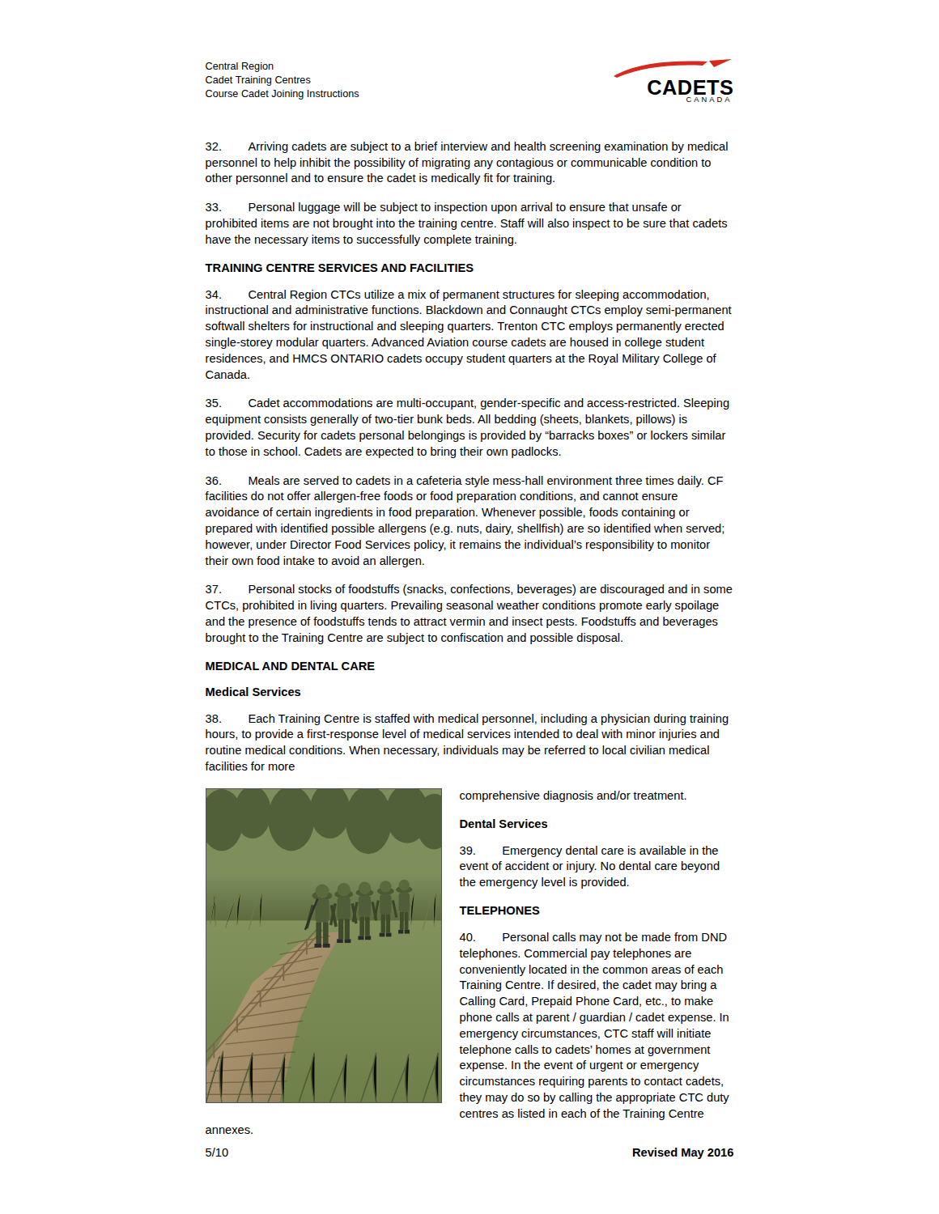Central Region
Cadet Training Centres
Course Cadet Joining Instructions
CADETS
CANADA
32. Arriving cadets are subject to a brief interview and health screening examination by medical personnel to help inhibit the possibility of migrating any contagious or communicable condition to other personnel and to ensure the cadet is medically fit for training.
33. Personal luggage will be subject to inspection upon arrival to ensure that unsafe or prohibited items are not brought into the training centre. Staff will also inspect to be sure that cadets have the necessary items to successfully complete training.
Training Centre Services and Facilities
34. Central Region CTCs utilize a mix of permanent structures for sleeping accommodation, instructional and administrative functions. Blackdown and Connaught CTCs employ semi-permanent softwall shelters for instructional and sleeping quarters. Trenton CTC employs permanently erected single-storey modular quarters. Advanced Aviation course cadets are housed in college student residences, and HMCS ONTARIO cadets occupy student quarters at the Royal Military College of Canada.
35. Cadet accommodations are multi-occupant, gender-specific and access-restricted. Sleeping equipment consists generally of two-tier bunk beds. All bedding (sheets, blankets, pillows) is provided. Security for cadets personal belongings is provided by “barracks boxes” or lockers similar to those in school. Cadets are expected to bring their own padlocks.
36. Meals are served to cadets in a cafeteria style mess-hall environment three times daily. CF facilities do not offer allergen-free foods or food preparation conditions, and cannot ensure avoidance of certain ingredients in food preparation. Whenever possible, foods containing or prepared with identified possible allergens (e.g. nuts, dairy, shellfish) are so identified when served; however, under Director Food Services policy, it remains the individual’s responsibility to monitor their own food intake to avoid an allergen.
37. Personal stocks of foodstuffs (snacks, confections, beverages) are discouraged and in some CTCs, prohibited in living quarters. Prevailing seasonal weather conditions promote early spoilage and the presence of foodstuffs tends to attract vermin and insect pests. Foodstuffs and beverages brought to the Training Centre are subject to confiscation and possible disposal.
Medical and Dental Care
Medical Services
38. Each Training Centre is staffed with medical personnel, including a physician during training hours, to provide a first-response level of medical services intended to deal with minor injuries and routine medical conditions. When necessary, individuals may be referred to local civilian medical facilities for more
comprehensive diagnosis and/or treatment.
Dental Services
39. Emergency dental care is available in the event of accident or injury. No dental care beyond the emergency level is provided.
Telephones
40. Personal calls may not be made from DND telephones. Commercial pay telephones are conveniently located in the common areas of each Training Centre. If desired, the cadet may bring a Calling Card, Prepaid Phone Card, etc., to make phone calls at parent / guardian / cadet expense. In emergency circumstances, CTC staff will initiate telephone calls to cadets’ homes at government expense. In the event of urgent or emergency circumstances requiring parents to contact cadets, they may do so by calling the appropriate CTC duty centres as listed in each of the Training Centre annexes.
5/10
Revised May 2016